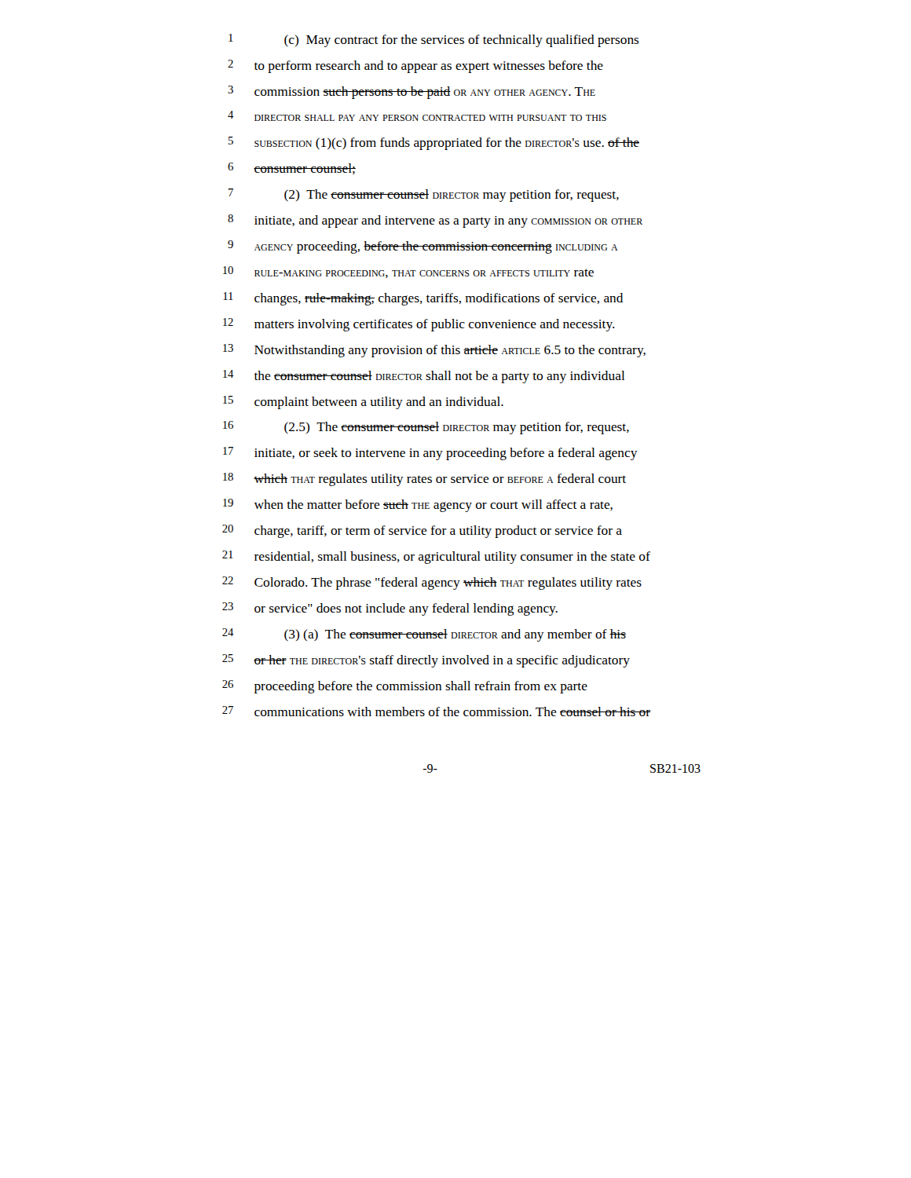(c) May contract for the services of technically qualified persons
to perform research and to appear as expert witnesses before the
commission such persons to be paid or any other agency. The
director shall pay any person contracted with pursuant to this
subsection (1)(c) from funds appropriated for the director's use. of the
consumer counsel;
(2) The consumer counsel director may petition for, request,
initiate, and appear and intervene as a party in any commission or other
agency proceeding, before the commission concerning including a
rule-making proceeding, that concerns or affects utility rate
changes, rule-making, charges, tariffs, modifications of service, and
matters involving certificates of public convenience and necessity.
Notwithstanding any provision of this article article 6.5 to the contrary,
the consumer counsel director shall not be a party to any individual
complaint between a utility and an individual.
(2.5) The consumer counsel director may petition for, request,
initiate, or seek to intervene in any proceeding before a federal agency
which that regulates utility rates or service or before a federal court
when the matter before such the agency or court will affect a rate,
charge, tariff, or term of service for a utility product or service for a
residential, small business, or agricultural utility consumer in the state of
Colorado. The phrase "federal agency which that regulates utility rates
or service" does not include any federal lending agency.
(3) (a) The consumer counsel director and any member of his
or her the director's staff directly involved in a specific adjudicatory
proceeding before the commission shall refrain from ex parte
communications with members of the commission. The counsel or his or
-9- SB21-103